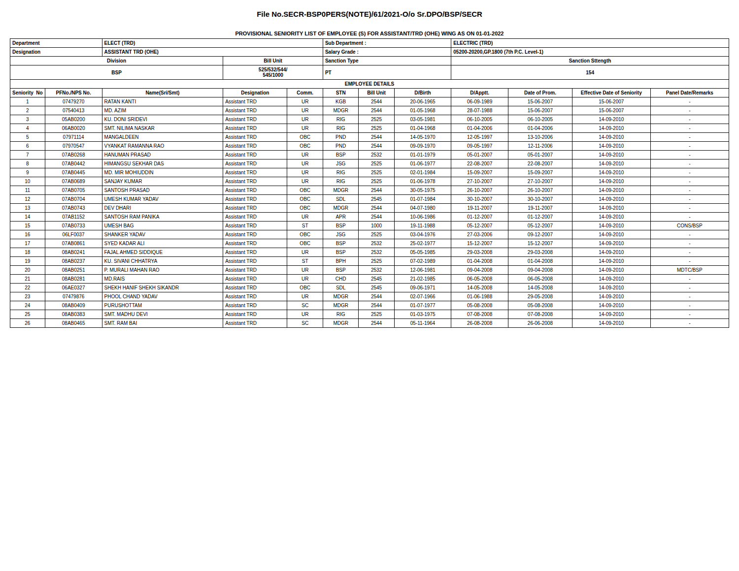File No.SECR-BSP0PERS(NOTE)/61/2021-O/o Sr.DPO/BSP/SECR
PROVISIONAL SENIORITY LIST OF EMPLOYEE (S) FOR ASSISTANT/TRD (OHE) WING AS ON 01-01-2022
| Department | ELECT (TRD) | Sub Department : | ELECTRIC (TRD) |
| Designation | ASSISTANT TRD (OHE) | Salary Grade : | 05200-20200,GP.1800 (7th P.C. Level-1) |
| Division | Bill Unit | Sanction Type | Sanction Sttength |
| BSP | 525/532/544/ 545/1000 | PT | 154 |
| EMPLOYEE DETAILS |
| Seniority No | PFNo./NPS No. | Name(Sri/Smt) | Designation | Comm. | STN | Bill Unit | D/Birth | D/Apptt. | Date of Prom. | Effective Date of Seniority | Panel Date/Remarks |
| 1 | 07479270 | RATAN KANTI | Assistant TRD | UR | KGB | 2544 | 20-06-1965 | 06-09-1989 | 15-06-2007 | 15-06-2007 | - |
| 2 | 07540413 | MD. AZIM | Assistant TRD | UR | MDGR | 2544 | 01-05-1968 | 28-07-1988 | 15-06-2007 | 15-06-2007 | - |
| 3 | 05AB0200 | KU. DONI SRIDEVI | Assistant TRD | UR | RIG | 2525 | 03-05-1981 | 06-10-2005 | 06-10-2005 | 14-09-2010 | - |
| 4 | 06AB0020 | SMT. NILIMA NASKAR | Assistant TRD | UR | RIG | 2525 | 01-04-1968 | 01-04-2006 | 01-04-2006 | 14-09-2010 | - |
| 5 | 07971114 | MANGALDEEN | Assistant TRD | OBC | PND | 2544 | 14-05-1970 | 12-05-1997 | 13-10-2006 | 14-09-2010 | - |
| 6 | 07970547 | VYANKAT RAMANNA RAO | Assistant TRD | OBC | PND | 2544 | 09-09-1970 | 09-05-1997 | 12-11-2006 | 14-09-2010 | - |
| 7 | 07AB0268 | HANUMAN PRASAD | Assistant TRD | UR | BSP | 2532 | 01-01-1979 | 05-01-2007 | 05-01-2007 | 14-09-2010 | - |
| 8 | 07AB0442 | HIMANGSU SEKHAR DAS | Assistant TRD | UR | JSG | 2525 | 01-06-1977 | 22-08-2007 | 22-08-2007 | 14-09-2010 | - |
| 9 | 07AB0445 | MD. MIR MOHIUDDIN | Assistant TRD | UR | RIG | 2525 | 02-01-1984 | 15-09-2007 | 15-09-2007 | 14-09-2010 | - |
| 10 | 07AB0689 | SANJAY KUMAR | Assistant TRD | UR | RIG | 2525 | 01-06-1978 | 27-10-2007 | 27-10-2007 | 14-09-2010 | - |
| 11 | 07AB0705 | SANTOSH PRASAD | Assistant TRD | OBC | MDGR | 2544 | 30-05-1975 | 26-10-2007 | 26-10-2007 | 14-09-2010 | - |
| 12 | 07AB0704 | UMESH KUMAR YADAV | Assistant TRD | OBC | SDL | 2545 | 01-07-1984 | 30-10-2007 | 30-10-2007 | 14-09-2010 | - |
| 13 | 07AB0743 | DEV DHARI | Assistant TRD | OBC | MDGR | 2544 | 04-07-1980 | 19-11-2007 | 19-11-2007 | 14-09-2010 | - |
| 14 | 07AB1152 | SANTOSH RAM PANIKA | Assistant TRD | UR | APR | 2544 | 10-06-1986 | 01-12-2007 | 01-12-2007 | 14-09-2010 | - |
| 15 | 07AB0733 | UMESH BAG | Assistant TRD | ST | BSP | 1000 | 19-11-1988 | 05-12-2007 | 05-12-2007 | 14-09-2010 | CONS/BSP |
| 16 | 06LF0037 | SHANKER YADAV | Assistant TRD | OBC | JSG | 2525 | 03-04-1976 | 27-03-2006 | 09-12-2007 | 14-09-2010 | - |
| 17 | 07AB0861 | SYED KADAR ALI | Assistant TRD | OBC | BSP | 2532 | 25-02-1977 | 15-12-2007 | 15-12-2007 | 14-09-2010 | - |
| 18 | 08AB0241 | FAJAL AHMED SIDDIQUE | Assistant TRD | UR | BSP | 2532 | 05-05-1985 | 29-03-2008 | 29-03-2008 | 14-09-2010 | - |
| 19 | 08AB0237 | KU. SIVANI CHHATRYA | Assistant TRD | ST | BPH | 2525 | 07-02-1989 | 01-04-2008 | 01-04-2008 | 14-09-2010 | - |
| 20 | 08AB0251 | P. MURALI MAHAN RAO | Assistant TRD | UR | BSP | 2532 | 12-06-1981 | 09-04-2008 | 09-04-2008 | 14-09-2010 | MDTC/BSP |
| 21 | 08AB0281 | MD.RAIS | Assistant TRD | UR | CHD | 2545 | 21-02-1985 | 06-05-2008 | 06-05-2008 | 14-09-2010 | - |
| 22 | 06AE0327 | SHEKH HANIF SHEKH SIKANDR | Assistant TRD | OBC | SDL | 2545 | 09-06-1971 | 14-05-2008 | 14-05-2008 | 14-09-2010 | - |
| 23 | 07479876 | PHOOL CHAND YADAV | Assistant TRD | UR | MDGR | 2544 | 02-07-1966 | 01-06-1988 | 29-05-2008 | 14-09-2010 | - |
| 24 | 08AB0409 | PURUSHOTTAM | Assistant TRD | SC | MDGR | 2544 | 01-07-1977 | 05-08-2008 | 05-08-2008 | 14-09-2010 | - |
| 25 | 08AB0383 | SMT. MADHU DEVI | Assistant TRD | UR | RIG | 2525 | 01-03-1975 | 07-08-2008 | 07-08-2008 | 14-09-2010 | - |
| 26 | 08AB0465 | SMT. RAM BAI | Assistant TRD | SC | MDGR | 2544 | 05-11-1964 | 26-08-2008 | 26-06-2008 | 14-09-2010 | - |